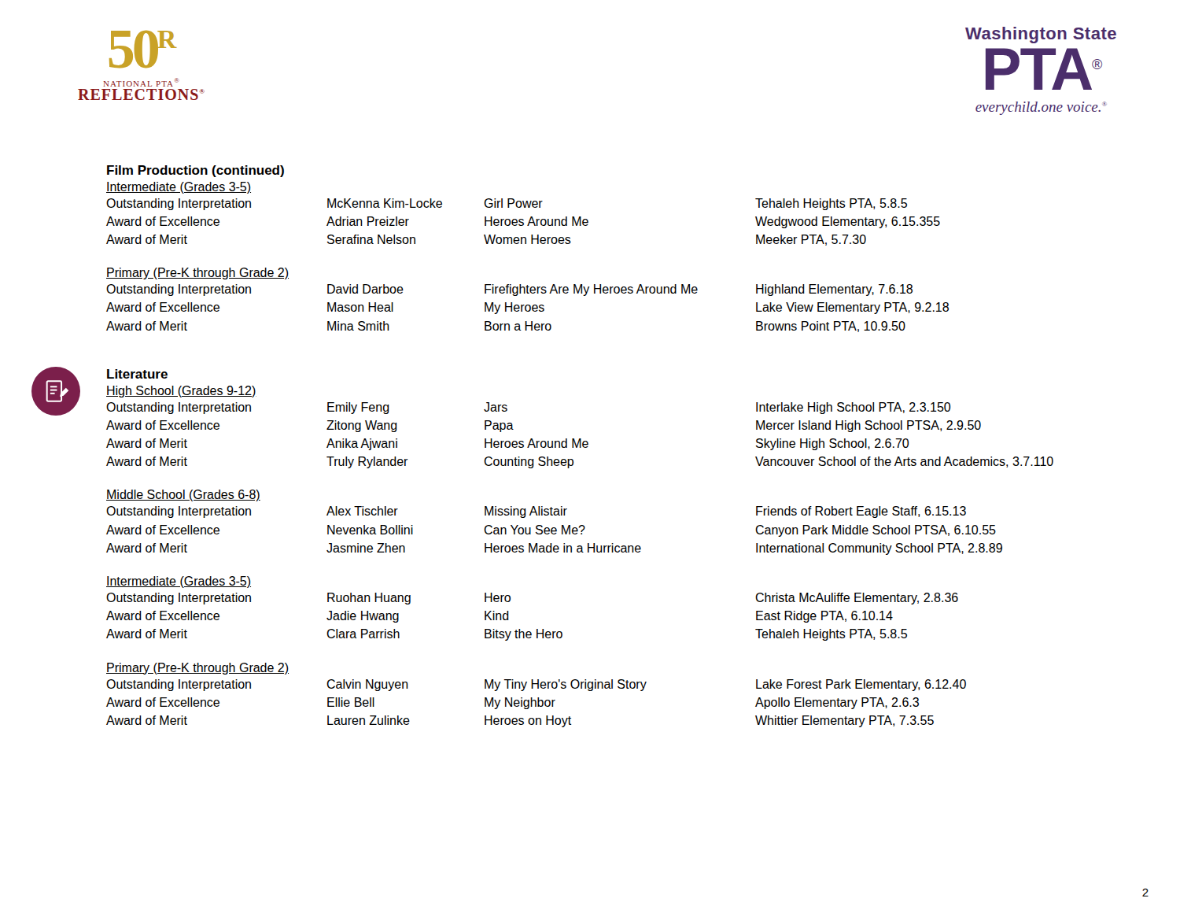50R
NATIONAL PTA®
REFLECTIONS®
Washington State
PTA®
everychild.one voice.®
Film Production (continued)
Intermediate (Grades 3-5)
| Outstanding Interpretation | McKenna Kim-Locke | Girl Power | Tehaleh Heights PTA, 5.8.5 |
| Award of Excellence | Adrian Preizler | Heroes Around Me | Wedgwood Elementary, 6.15.355 |
| Award of Merit | Serafina Nelson | Women Heroes | Meeker PTA, 5.7.30 |
Primary (Pre-K through Grade 2)
| Outstanding Interpretation | David Darboe | Firefighters Are My Heroes Around Me | Highland Elementary, 7.6.18 |
| Award of Excellence | Mason Heal | My Heroes | Lake View Elementary PTA, 9.2.18 |
| Award of Merit | Mina Smith | Born a Hero | Browns Point PTA, 10.9.50 |
Literature
High School (Grades 9-12)
| Outstanding Interpretation | Emily Feng | Jars | Interlake High School PTA, 2.3.150 |
| Award of Excellence | Zitong Wang | Papa | Mercer Island High School PTSA, 2.9.50 |
| Award of Merit | Anika Ajwani | Heroes Around Me | Skyline High School, 2.6.70 |
| Award of Merit | Truly Rylander | Counting Sheep | Vancouver School of the Arts and Academics, 3.7.110 |
Middle School (Grades 6-8)
| Outstanding Interpretation | Alex Tischler | Missing Alistair | Friends of Robert Eagle Staff, 6.15.13 |
| Award of Excellence | Nevenka Bollini | Can You See Me? | Canyon Park Middle School PTSA, 6.10.55 |
| Award of Merit | Jasmine Zhen | Heroes Made in a Hurricane | International Community School PTA, 2.8.89 |
Intermediate (Grades 3-5)
| Outstanding Interpretation | Ruohan Huang | Hero | Christa McAuliffe Elementary, 2.8.36 |
| Award of Excellence | Jadie Hwang | Kind | East Ridge PTA, 6.10.14 |
| Award of Merit | Clara Parrish | Bitsy the Hero | Tehaleh Heights PTA, 5.8.5 |
Primary (Pre-K through Grade 2)
| Outstanding Interpretation | Calvin Nguyen | My Tiny Hero's Original Story | Lake Forest Park Elementary, 6.12.40 |
| Award of Excellence | Ellie Bell | My Neighbor | Apollo Elementary PTA, 2.6.3 |
| Award of Merit | Lauren Zulinke | Heroes on Hoyt | Whittier Elementary PTA, 7.3.55 |
2